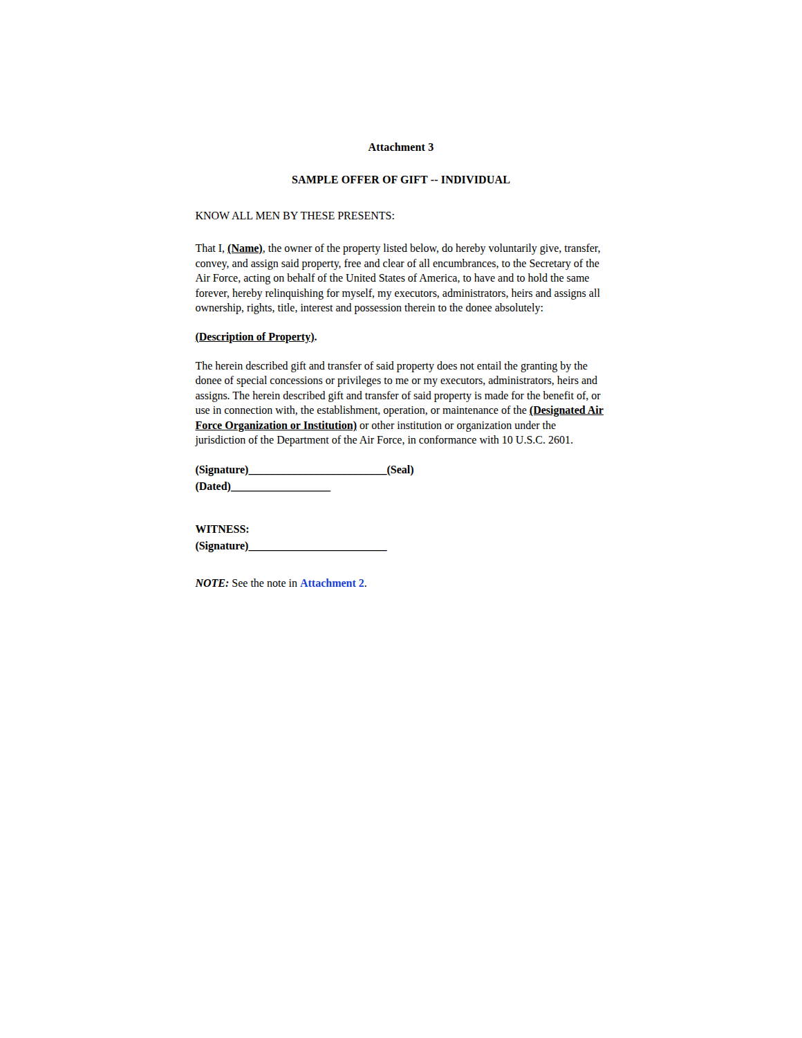Attachment 3
SAMPLE OFFER OF GIFT -- INDIVIDUAL
KNOW ALL MEN BY THESE PRESENTS:
That I, (Name), the owner of the property listed below, do hereby voluntarily give, transfer, convey, and assign said property, free and clear of all encumbrances, to the Secretary of the Air Force, acting on behalf of the United States of America, to have and to hold the same forever, hereby relinquishing for myself, my executors, administrators, heirs and assigns all ownership, rights, title, interest and possession therein to the donee absolutely:
(Description of Property).
The herein described gift and transfer of said property does not entail the granting by the donee of special concessions or privileges to me or my executors, administrators, heirs and assigns. The herein described gift and transfer of said property is made for the benefit of, or use in connection with, the establishment, operation, or maintenance of the (Designated Air Force Organization or Institution) or other institution or organization under the jurisdiction of the Department of the Air Force, in conformance with 10 U.S.C. 2601.
(Signature)_________________________(Seal)
(Dated)__________________
WITNESS:
(Signature)_________________________
NOTE: See the note in Attachment 2.